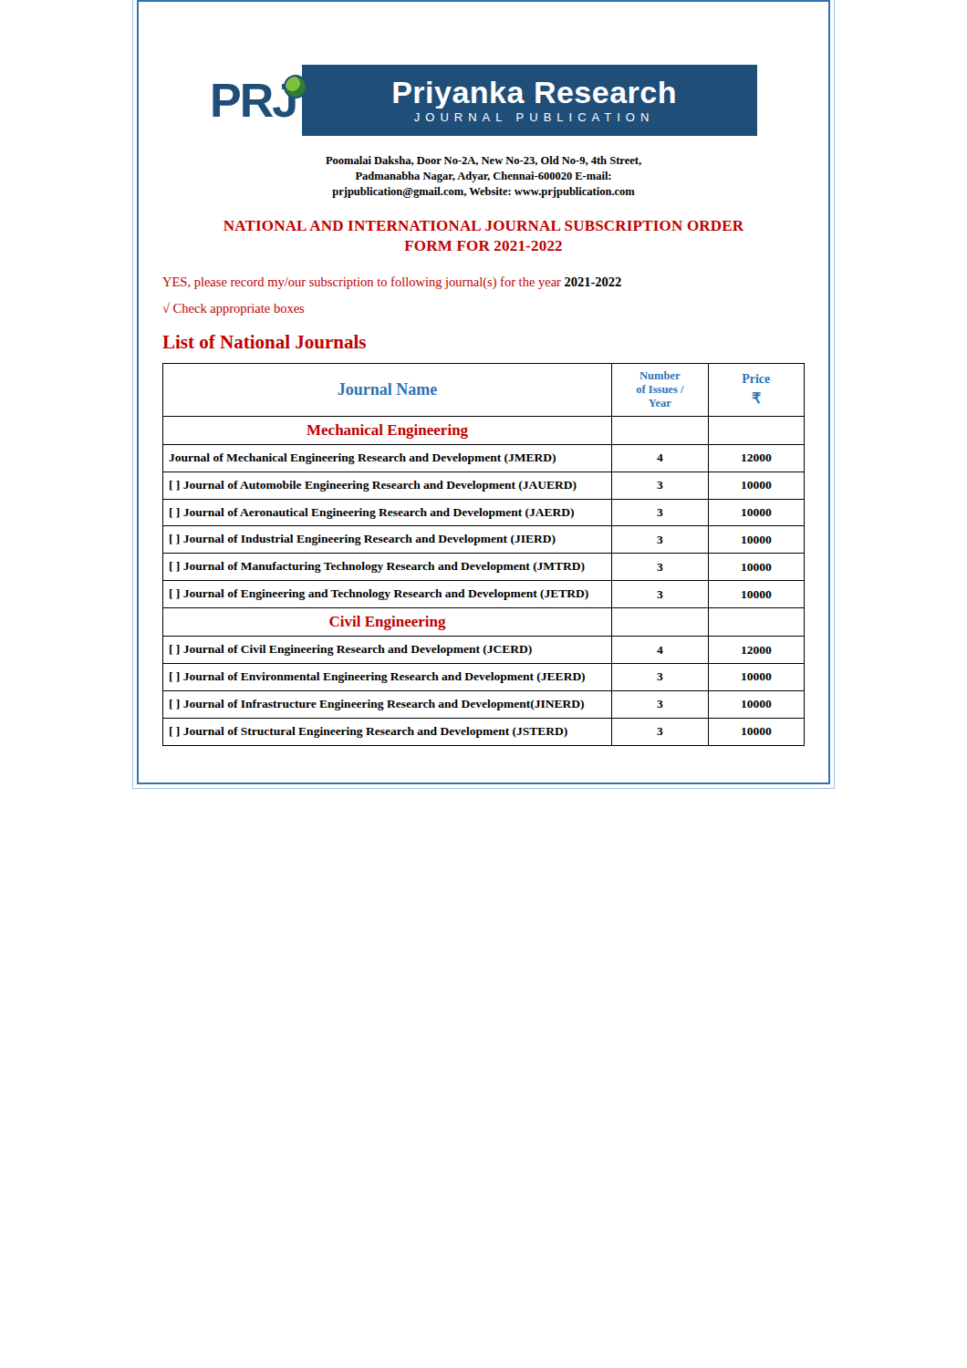PRJ
Priyanka Research
JOURNAL PUBLICATION
Poomalai Daksha, Door No-2A, New No-23, Old No-9, 4th Street,
Padmanabha Nagar, Adyar, Chennai-600020 E-mail:
prjpublication@gmail.com, Website: www.prjpublication.com
NATIONAL AND INTERNATIONAL JOURNAL SUBSCRIPTION ORDER
FORM FOR 2021-2022
YES, please record my/our subscription to following journal(s) for the year 2021-2022
√ Check appropriate boxes
List of National Journals
| Journal Name | Number of Issues / Year | Price ₹ |
| --- | --- | --- |
| Mechanical Engineering | | |
| Journal of Mechanical Engineering Research and Development (JMERD) | 4 | 12000 |
| [ ] Journal of Automobile Engineering Research and Development (JAUERD) | 3 | 10000 |
| [ ] Journal of Aeronautical Engineering Research and Development (JAERD) | 3 | 10000 |
| [ ] Journal of Industrial Engineering Research and Development (JIERD) | 3 | 10000 |
| [ ] Journal of Manufacturing Technology Research and Development (JMTRD) | 3 | 10000 |
| [ ] Journal of Engineering and Technology Research and Development (JETRD) | 3 | 10000 |
| Civil Engineering | | |
| [ ] Journal of Civil Engineering Research and Development (JCERD) | 4 | 12000 |
| [ ] Journal of Environmental Engineering Research and Development (JEERD) | 3 | 10000 |
| [ ] Journal of Infrastructure Engineering Research and Development(JINERD) | 3 | 10000 |
| [ ] Journal of Structural Engineering Research and Development (JSTERD) | 3 | 10000 |